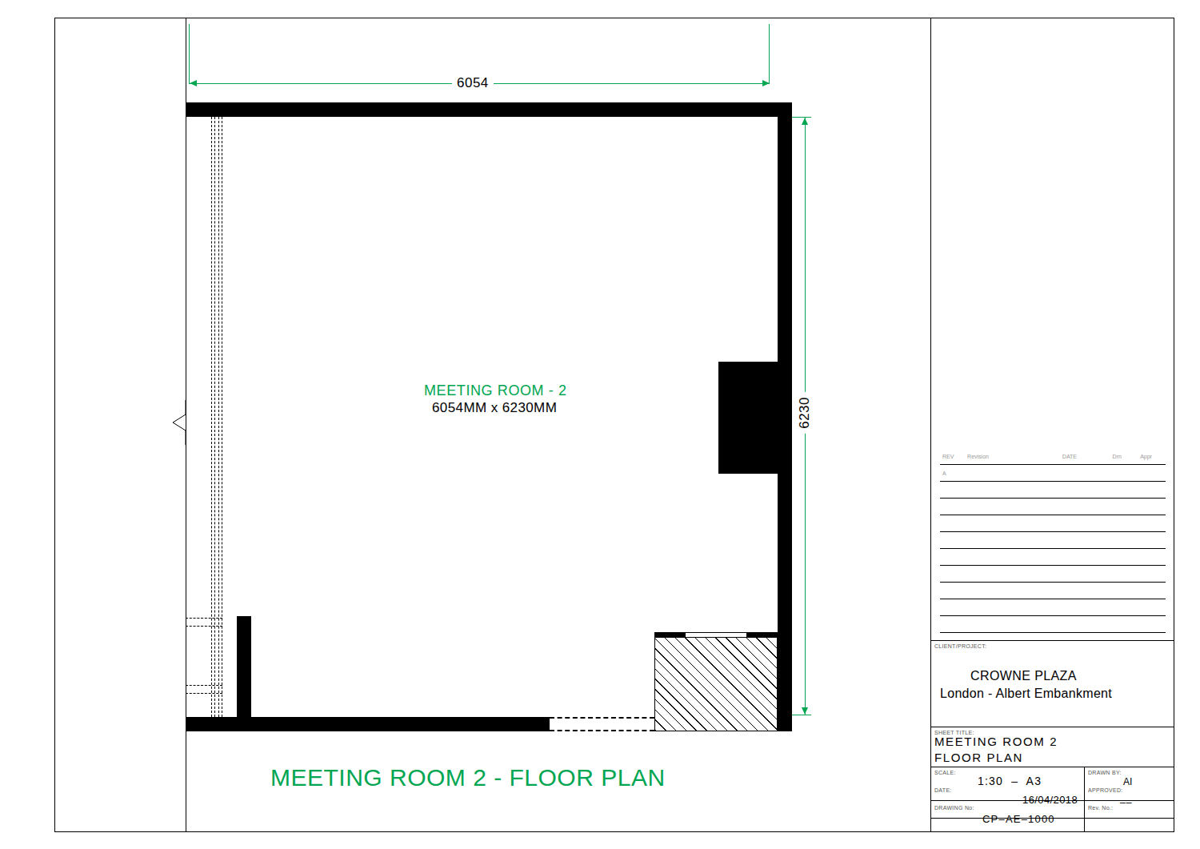6054
6230
MEETING ROOM - 2
6054MM x 6230MM
MEETING ROOM 2 - FLOOR PLAN
| REV | Revision | DATE | Drn | Appr |
| --- | --- | --- | --- | --- |
| A | | | | |
CLIENT/PROJECT:
CROWNE PLAZA
London - Albert Embankment
SHEET TITLE:
MEETING ROOM 2
FLOOR PLAN
SCALE:
1:30 – A3
DRAWN BY:
AI
DATE:
16/04/2018
APPROVED:
__
DRAWING No:
CP–AE–1000
Rev. No.: